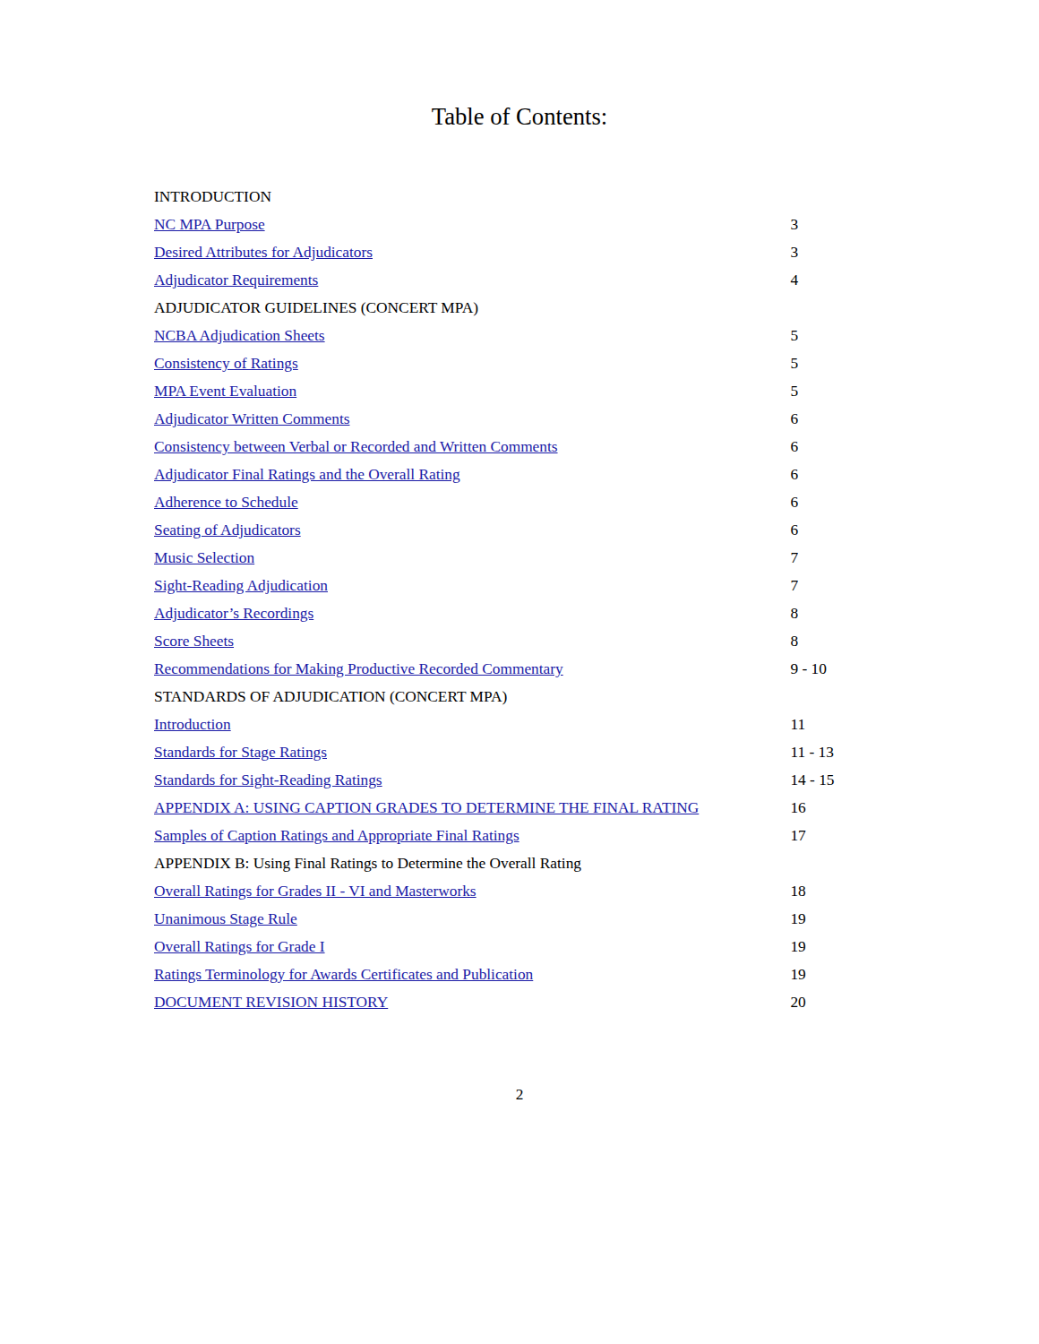Table of Contents:
| INTRODUCTION | |
| NC MPA Purpose | 3 |
| Desired Attributes for Adjudicators | 3 |
| Adjudicator Requirements | 4 |
| ADJUDICATOR GUIDELINES (CONCERT MPA) | |
| NCBA Adjudication Sheets | 5 |
| Consistency of Ratings | 5 |
| MPA Event Evaluation | 5 |
| Adjudicator Written Comments | 6 |
| Consistency between Verbal or Recorded and Written Comments | 6 |
| Adjudicator Final Ratings and the Overall Rating | 6 |
| Adherence to Schedule | 6 |
| Seating of Adjudicators | 6 |
| Music Selection | 7 |
| Sight-Reading Adjudication | 7 |
| Adjudicator’s Recordings | 8 |
| Score Sheets | 8 |
| Recommendations for Making Productive Recorded Commentary | 9 - 10 |
| STANDARDS OF ADJUDICATION (CONCERT MPA) | |
| Introduction | 11 |
| Standards for Stage Ratings | 11 - 13 |
| Standards for Sight-Reading Ratings | 14 - 15 |
| APPENDIX A: USING CAPTION GRADES TO DETERMINE THE FINAL RATING | 16 |
| Samples of Caption Ratings and Appropriate Final Ratings | 17 |
| APPENDIX B: Using Final Ratings to Determine the Overall Rating | |
| Overall Ratings for Grades II - VI and Masterworks | 18 |
| Unanimous Stage Rule | 19 |
| Overall Ratings for Grade I | 19 |
| Ratings Terminology for Awards Certificates and Publication | 19 |
| DOCUMENT REVISION HISTORY | 20 |
2